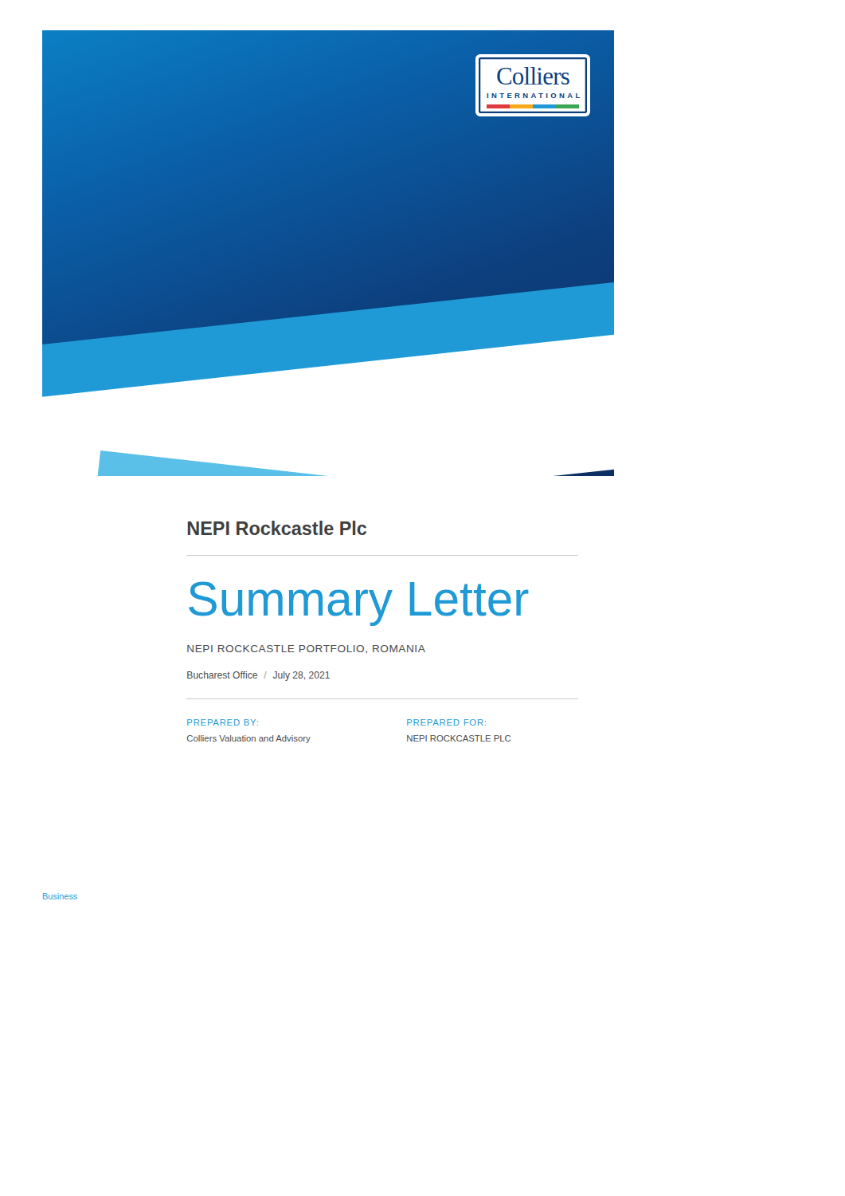Colliers
INTERNATIONAL
NEPI Rockcastle Plc
Summary Letter
NEPI ROCKCASTLE PORTFOLIO, ROMANIA
Bucharest Office / July 28, 2021
PREPARED BY:
Colliers Valuation and Advisory
PREPARED FOR:
NEPI ROCKCASTLE PLC
Business